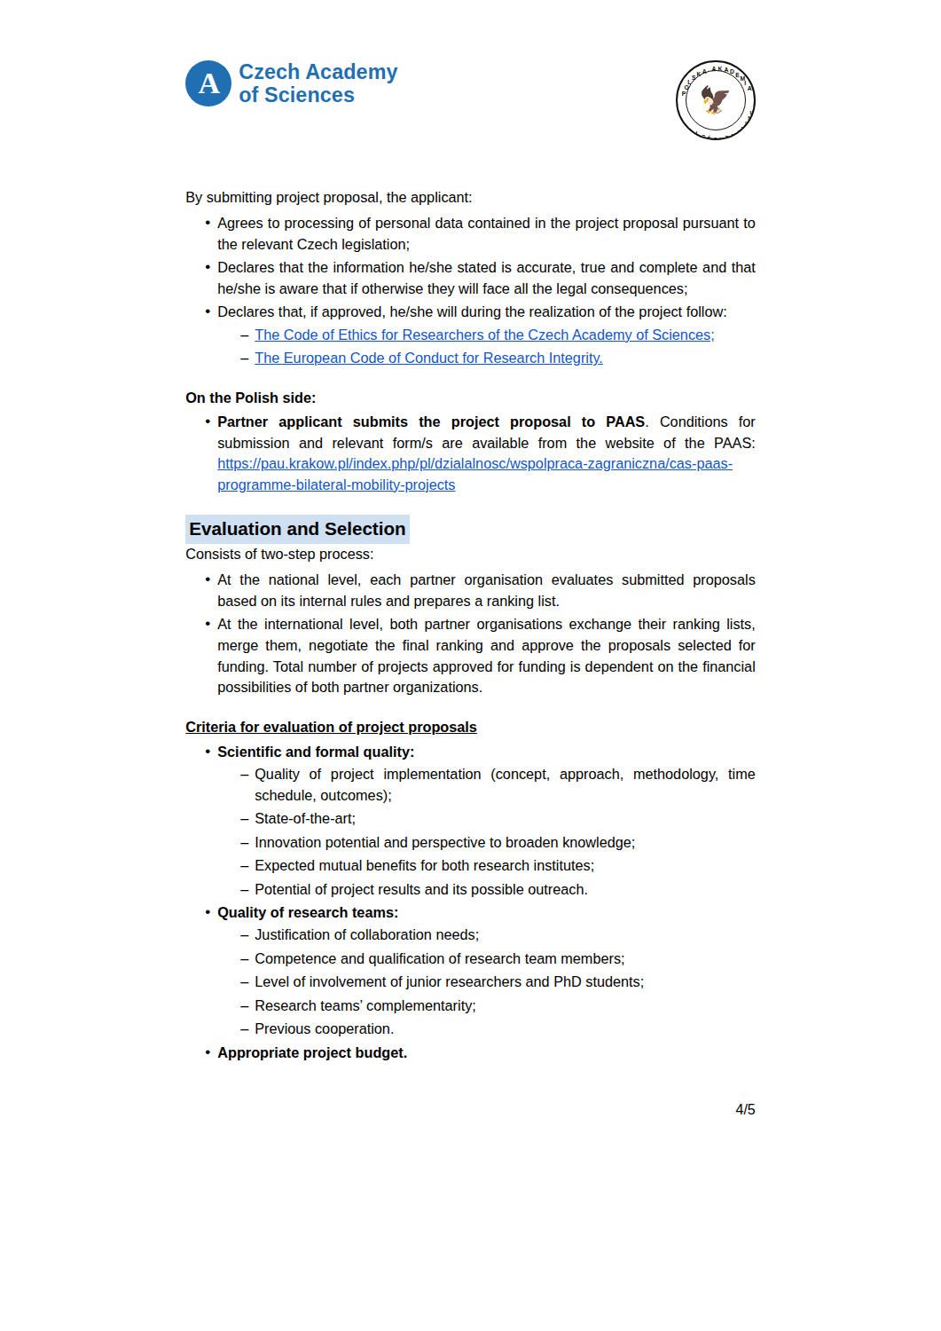Czech Academy
of Sciences
P O L S K A A K A D E M I A U M I E J Ę T N O Ś C I
🦅
By submitting project proposal, the applicant:
Agrees to processing of personal data contained in the project proposal pursuant to the relevant Czech legislation;
Declares that the information he/she stated is accurate, true and complete and that he/she is aware that if otherwise they will face all the legal consequences;
Declares that, if approved, he/she will during the realization of the project follow:
The Code of Ethics for Researchers of the Czech Academy of Sciences;
The European Code of Conduct for Research Integrity.
On the Polish side:
Partner applicant submits the project proposal to PAAS. Conditions for submission and relevant form/s are available from the website of the PAAS: https://pau.krakow.pl/index.php/pl/dzialalnosc/wspolpraca-zagraniczna/cas-paas-programme-bilateral-mobility-projects
Evaluation and Selection
Consists of two-step process:
At the national level, each partner organisation evaluates submitted proposals based on its internal rules and prepares a ranking list.
At the international level, both partner organisations exchange their ranking lists, merge them, negotiate the final ranking and approve the proposals selected for funding. Total number of projects approved for funding is dependent on the financial possibilities of both partner organizations.
Criteria for evaluation of project proposals
Scientific and formal quality:
Quality of project implementation (concept, approach, methodology, time schedule, outcomes);
State-of-the-art;
Innovation potential and perspective to broaden knowledge;
Expected mutual benefits for both research institutes;
Potential of project results and its possible outreach.
Quality of research teams:
Justification of collaboration needs;
Competence and qualification of research team members;
Level of involvement of junior researchers and PhD students;
Research teams’ complementarity;
Previous cooperation.
Appropriate project budget.
4/5